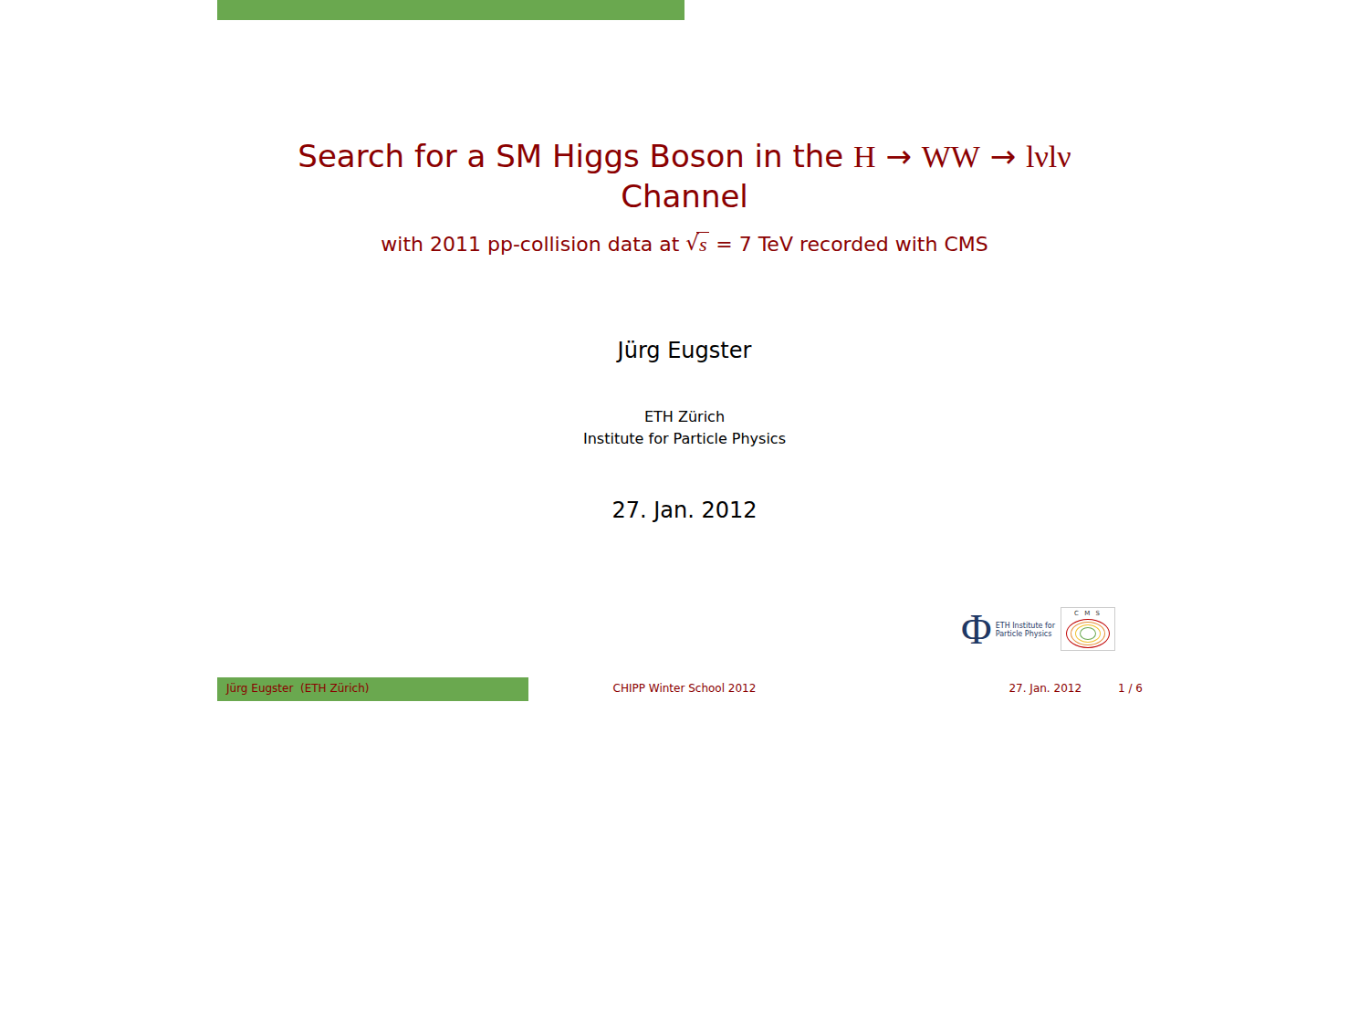Search for a SM Higgs Boson in the H → WW → lνlν
Channel
with 2011 pp-collision data at s = 7 TeV recorded with CMS
Jürg Eugster
ETH Zürich
Institute for Particle Physics
27. Jan. 2012
Φ
ETH Institute for
Particle Physics
C M S
Jürg Eugster (ETH Zürich)
CHIPP Winter School 2012
27. Jan. 20121 / 6